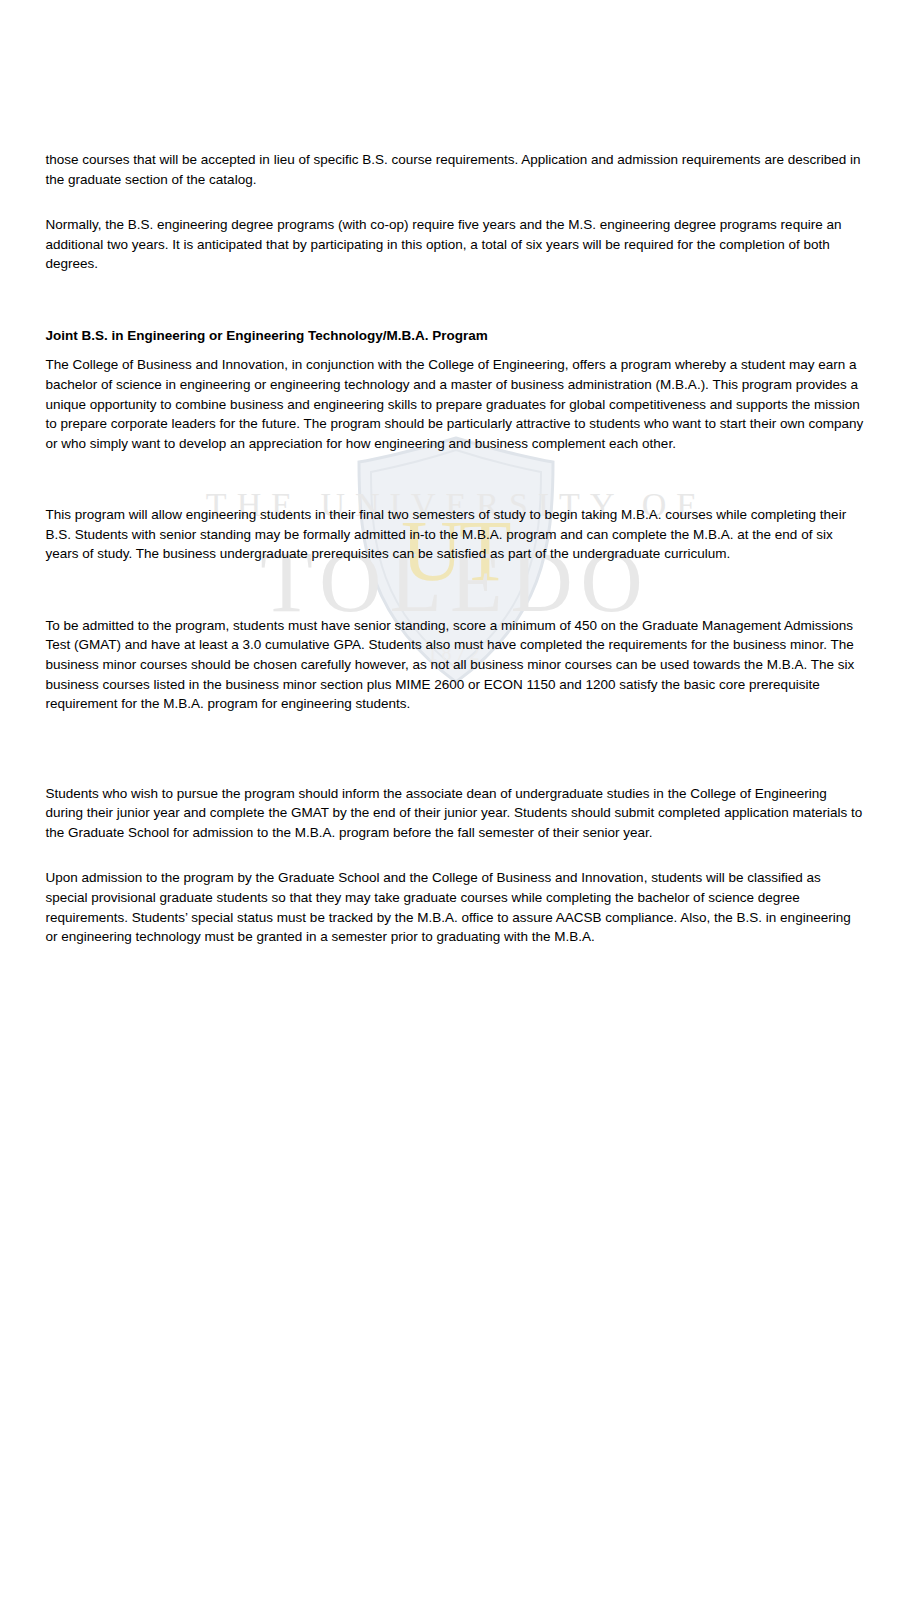U T
THE UNIVERSITY OF
TOLEDO
1872
those courses that will be accepted in lieu of specific B.S. course requirements. Application and admission requirements are described in the graduate section of the catalog.
Normally, the B.S. engineering degree programs (with co-op) require five years and the M.S. engineering degree programs require an additional two years. It is anticipated that by participating in this option, a total of six years will be required for the completion of both degrees.
Joint B.S. in Engineering or Engineering Technology/M.B.A. Program
The College of Business and Innovation, in conjunction with the College of Engineering, offers a program whereby a student may earn a bachelor of science in engineering or engineering technology and a master of business administration (M.B.A.). This program provides a unique opportunity to combine business and engineering skills to prepare graduates for global competitiveness and supports the mission to prepare corporate leaders for the future. The program should be particularly attractive to students who want to start their own company or who simply want to develop an appreciation for how engineering and business complement each other.
This program will allow engineering students in their final two semesters of study to begin taking M.B.A. courses while completing their B.S. Students with senior standing may be formally admitted in-to the M.B.A. program and can complete the M.B.A. at the end of six years of study. The business undergraduate prerequisites can be satisfied as part of the undergraduate curriculum.
To be admitted to the program, students must have senior standing, score a minimum of 450 on the Graduate Management Admissions Test (GMAT) and have at least a 3.0 cumulative GPA. Students also must have completed the requirements for the business minor. The business minor courses should be chosen carefully however, as not all business minor courses can be used towards the M.B.A. The six business courses listed in the business minor section plus MIME 2600 or ECON 1150 and 1200 satisfy the basic core prerequisite requirement for the M.B.A. program for engineering students.
Students who wish to pursue the program should inform the associate dean of undergraduate studies in the College of Engineering during their junior year and complete the GMAT by the end of their junior year. Students should submit completed application materials to the Graduate School for admission to the M.B.A. program before the fall semester of their senior year.
Upon admission to the program by the Graduate School and the College of Business and Innovation, students will be classified as special provisional graduate students so that they may take graduate courses while completing the bachelor of science degree requirements. Students’ special status must be tracked by the M.B.A. office to assure AACSB compliance. Also, the B.S. in engineering or engineering technology must be granted in a semester prior to graduating with the M.B.A.